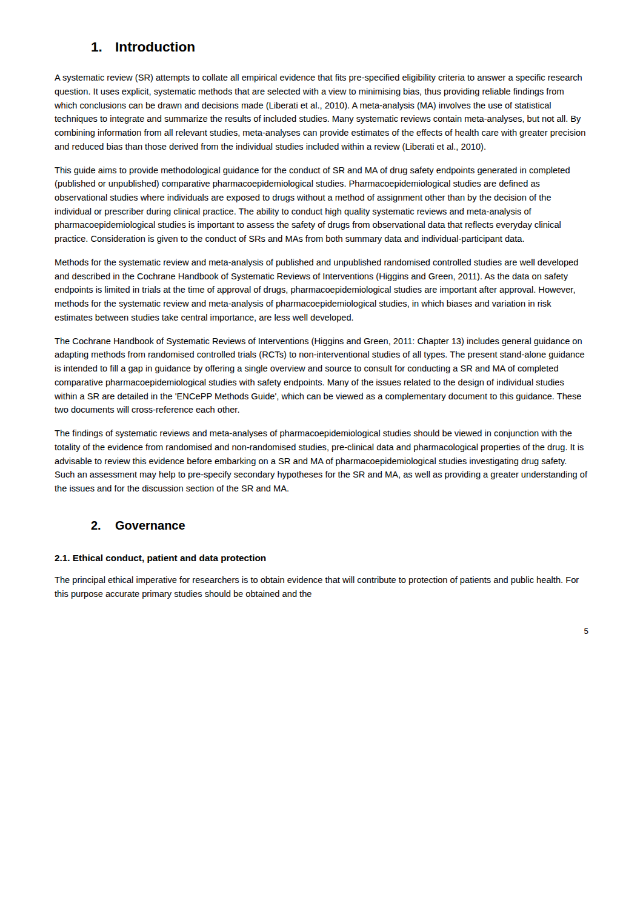1. Introduction
A systematic review (SR) attempts to collate all empirical evidence that fits pre-specified eligibility criteria to answer a specific research question. It uses explicit, systematic methods that are selected with a view to minimising bias, thus providing reliable findings from which conclusions can be drawn and decisions made (Liberati et al., 2010). A meta-analysis (MA) involves the use of statistical techniques to integrate and summarize the results of included studies. Many systematic reviews contain meta-analyses, but not all. By combining information from all relevant studies, meta-analyses can provide estimates of the effects of health care with greater precision and reduced bias than those derived from the individual studies included within a review (Liberati et al., 2010).
This guide aims to provide methodological guidance for the conduct of SR and MA of drug safety endpoints generated in completed (published or unpublished) comparative pharmacoepidemiological studies. Pharmacoepidemiological studies are defined as observational studies where individuals are exposed to drugs without a method of assignment other than by the decision of the individual or prescriber during clinical practice. The ability to conduct high quality systematic reviews and meta-analysis of pharmacoepidemiological studies is important to assess the safety of drugs from observational data that reflects everyday clinical practice. Consideration is given to the conduct of SRs and MAs from both summary data and individual-participant data.
Methods for the systematic review and meta-analysis of published and unpublished randomised controlled studies are well developed and described in the Cochrane Handbook of Systematic Reviews of Interventions (Higgins and Green, 2011). As the data on safety endpoints is limited in trials at the time of approval of drugs, pharmacoepidemiological studies are important after approval. However, methods for the systematic review and meta-analysis of pharmacoepidemiological studies, in which biases and variation in risk estimates between studies take central importance, are less well developed.
The Cochrane Handbook of Systematic Reviews of Interventions (Higgins and Green, 2011: Chapter 13) includes general guidance on adapting methods from randomised controlled trials (RCTs) to non-interventional studies of all types. The present stand-alone guidance is intended to fill a gap in guidance by offering a single overview and source to consult for conducting a SR and MA of completed comparative pharmacoepidemiological studies with safety endpoints. Many of the issues related to the design of individual studies within a SR are detailed in the 'ENCePP Methods Guide', which can be viewed as a complementary document to this guidance. These two documents will cross-reference each other.
The findings of systematic reviews and meta-analyses of pharmacoepidemiological studies should be viewed in conjunction with the totality of the evidence from randomised and non-randomised studies, pre-clinical data and pharmacological properties of the drug. It is advisable to review this evidence before embarking on a SR and MA of pharmacoepidemiological studies investigating drug safety. Such an assessment may help to pre-specify secondary hypotheses for the SR and MA, as well as providing a greater understanding of the issues and for the discussion section of the SR and MA.
2. Governance
2.1. Ethical conduct, patient and data protection
The principal ethical imperative for researchers is to obtain evidence that will contribute to protection of patients and public health. For this purpose accurate primary studies should be obtained and the
5